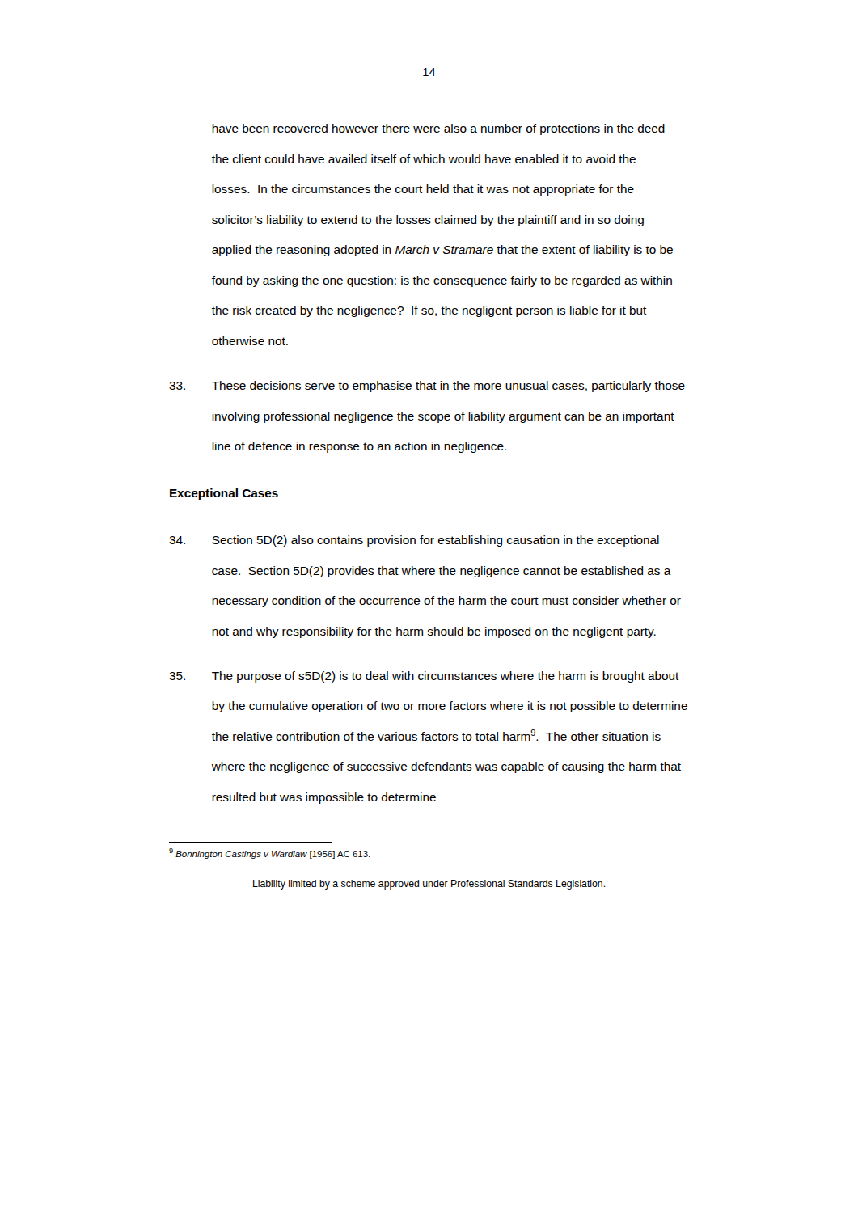14
have been recovered however there were also a number of protections in the deed the client could have availed itself of which would have enabled it to avoid the losses. In the circumstances the court held that it was not appropriate for the solicitor’s liability to extend to the losses claimed by the plaintiff and in so doing applied the reasoning adopted in March v Stramare that the extent of liability is to be found by asking the one question: is the consequence fairly to be regarded as within the risk created by the negligence? If so, the negligent person is liable for it but otherwise not.
33. These decisions serve to emphasise that in the more unusual cases, particularly those involving professional negligence the scope of liability argument can be an important line of defence in response to an action in negligence.
Exceptional Cases
34. Section 5D(2) also contains provision for establishing causation in the exceptional case. Section 5D(2) provides that where the negligence cannot be established as a necessary condition of the occurrence of the harm the court must consider whether or not and why responsibility for the harm should be imposed on the negligent party.
35. The purpose of s5D(2) is to deal with circumstances where the harm is brought about by the cumulative operation of two or more factors where it is not possible to determine the relative contribution of the various factors to total harm9. The other situation is where the negligence of successive defendants was capable of causing the harm that resulted but was impossible to determine
9 Bonnington Castings v Wardlaw [1956] AC 613.
Liability limited by a scheme approved under Professional Standards Legislation.